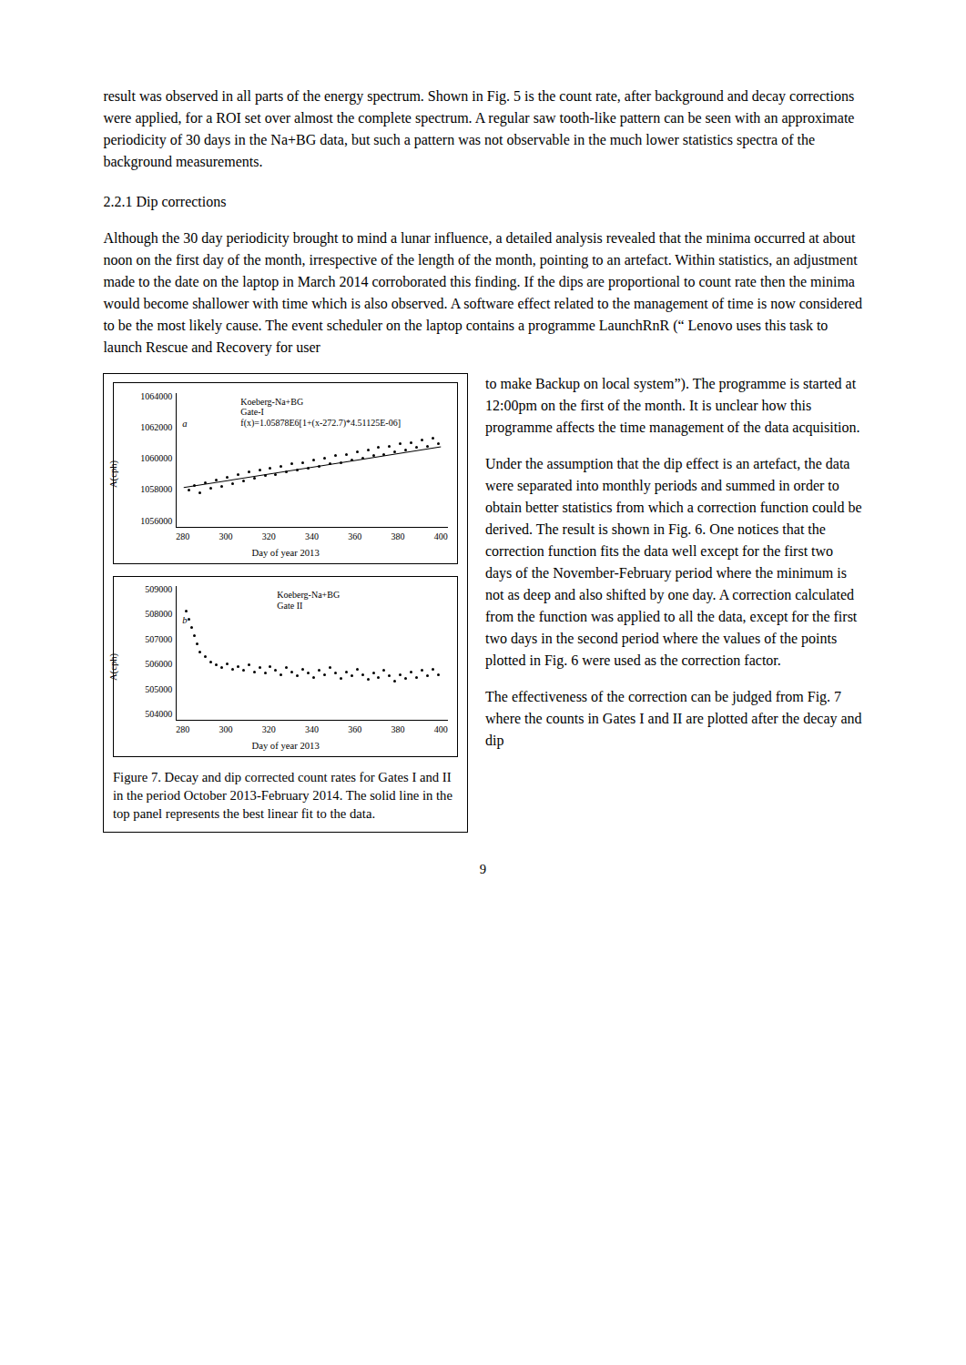result was observed in all parts of the energy spectrum. Shown in Fig. 5 is the count rate, after background and decay corrections were applied, for a ROI set over almost the complete spectrum. A regular saw tooth-like pattern can be seen with an approximate periodicity of 30 days in the Na+BG data, but such a pattern was not observable in the much lower statistics spectra of the background measurements.
2.2.1 Dip corrections
Although the 30 day periodicity brought to mind a lunar influence, a detailed analysis revealed that the minima occurred at about noon on the first day of the month, irrespective of the length of the month, pointing to an artefact. Within statistics, an adjustment made to the date on the laptop in March 2014 corroborated this finding. If the dips are proportional to count rate then the minima would become shallower with time which is also observed. A software effect related to the management of time is now considered to be the most likely cause. The event scheduler on the laptop contains a programme LaunchRnR (“ Lenovo uses this task to launch Rescue and Recovery for user
A(cph)
1064000 1062000 1060000 1058000 1056000
a Koeberg-Na+BG
Gate-I
f(x)=1.05878E6[1+(x-272.7)*4.51125E-06]
280300320340360380400
Day of year 2013
A(cph)
509000 508000 507000 506000 505000 504000
b Koeberg-Na+BG
Gate II
280300320340360380400
Day of year 2013
Figure 7. Decay and dip corrected count rates for Gates I and II in the period October 2013-February 2014. The solid line in the top panel represents the best linear fit to the data.
to make Backup on local system”). The programme is started at 12:00pm on the first of the month. It is unclear how this programme affects the time management of the data acquisition.
Under the assumption that the dip effect is an artefact, the data were separated into monthly periods and summed in order to obtain better statistics from which a correction function could be derived. The result is shown in Fig. 6. One notices that the correction function fits the data well except for the first two days of the November-February period where the minimum is not as deep and also shifted by one day. A correction calculated from the function was applied to all the data, except for the first two days in the second period where the values of the points plotted in Fig. 6 were used as the correction factor.
The effectiveness of the correction can be judged from Fig. 7 where the counts in Gates I and II are plotted after the decay and dip
9